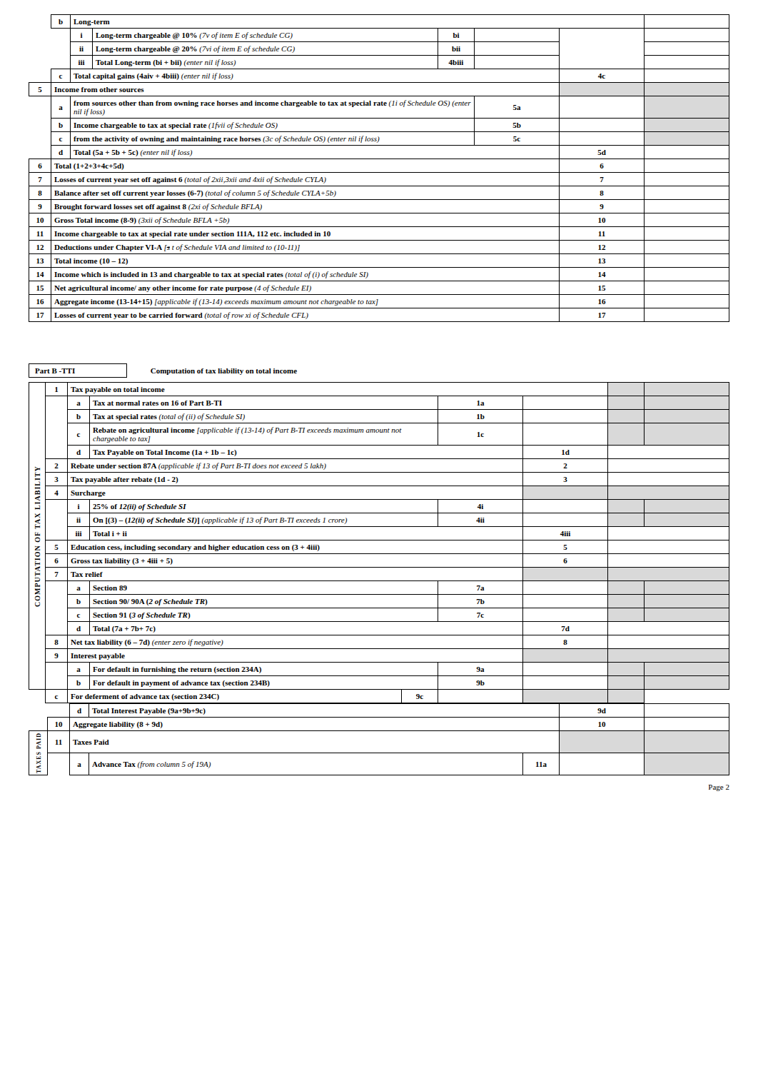| | b | Long-term | |
| | | i | Long-term chargeable @ 10% (7v of item E of schedule CG) | bi | | | |
| | | ii | Long-term chargeable @ 20% (7vi of item E of schedule CG) | bii | | | |
| | | iii | Total Long-term (bi + bii) (enter nil if loss) | 4biii | | | |
| | c | Total capital gains (4aiv + 4biii) (enter nil if loss) | 4c | |
| 5 | Income from other sources | | |
| | a | from sources other than from owning race horses and income chargeable to tax at special rate (1i of Schedule OS) (enter nil if loss) | 5a | | |
| | b | Income chargeable to tax at special rate (1fvii of Schedule OS) | 5b | | |
| | c | from the activity of owning and maintaining race horses (3c of Schedule OS) (enter nil if loss) | 5c | | |
| | d | Total (5a + 5b + 5c) (enter nil if loss) | 5d | |
| 6 | Total (1+2+3+4c+5d) | 6 | |
| 7 | Losses of current year set off against 6 (total of 2xii,3xii and 4xii of Schedule CYLA) | 7 | |
| 8 | Balance after set off current year losses (6-7) (total of column 5 of Schedule CYLA+5b) | 8 | |
| 9 | Brought forward losses set off against 8 (2xi of Schedule BFLA) | 9 | |
| 10 | Gross Total income (8-9) (3xii of Schedule BFLA +5b) | 10 | |
| 11 | Income chargeable to tax at special rate under section 111A, 112 etc. included in 10 | 11 | |
| 12 | Deductions under Chapter VI-A [ s t of Schedule VIA and limited to (10-11)] | 12 | |
| 13 | Total income (10 – 12) | 13 | |
| 14 | Income which is included in 13 and chargeable to tax at special rates (total of (i) of schedule SI) | 14 | |
| 15 | Net agricultural income/ any other income for rate purpose (4 of Schedule EI) | 15 | |
| 16 | Aggregate income (13-14+15) [applicable if (13-14) exceeds maximum amount not chargeable to tax] | 16 | |
| 17 | Losses of current year to be carried forward (total of row xi of Schedule CFL) | 17 | |
Part B -TTI Computation of tax liability on total income
| COMPUTATION OF TAX LIABILITY | 1 | Tax payable on total income | | |
| | a | Tax at normal rates on 16 of Part B-TI | 1a | | | |
| | b | Tax at special rates (total of (ii) of Schedule SI) | 1b | | | |
| | c | Rebate on agricultural income [applicable if (13-14) of Part B-TI exceeds maximum amount not chargeable to tax] | 1c | | | |
| | d | Tax Payable on Total Income (1a + 1b – 1c) | 1d | |
| 2 | Rebate under section 87A (applicable if 13 of Part B-TI does not exceed 5 lakh) | 2 | |
| 3 | Tax payable after rebate (1d - 2) | 3 | |
| 4 | Surcharge | | |
| | i | 25% of 12(ii) of Schedule SI | 4i | | | |
| | ii | On [(3) – ( 12(ii) of Schedule SI) ] (applicable if 13 of Part B-TI exceeds 1 crore) | 4ii | | | |
| | iii | Total i + ii | 4iii | |
| 5 | Education cess, including secondary and higher education cess on (3 + 4iii) | 5 | |
| 6 | Gross tax liability (3 + 4iii + 5) | 6 | |
| 7 | Tax relief | | |
| | a | Section 89 | 7a | | | |
| | b | Section 90/ 90A ( 2 of Schedule TR ) | 7b | | | |
| | c | Section 91 ( 3 of Schedule TR ) | 7c | | | |
| | d | Total (7a + 7b+ 7c) | 7d | |
| 8 | Net tax liability (6 – 7d) (enter zero if negative) | 8 | |
| 9 | Interest payable | | |
| | a | For default in furnishing the return (section 234A) | 9a | | | |
| | b | For default in payment of advance tax (section 234B) | 9b | | | |
| | c | For deferment of advance tax (section 234C) | 9c | | | |
| | | d | Total Interest Payable (9a+9b+9c) | 9d | |
| | 10 | Aggregate liability (8 + 9d) | 10 | |
| TAXES PAID | 11 | Taxes Paid | | |
| | a | Advance Tax (from column 5 of 19A) | 11a | | |
Page 2